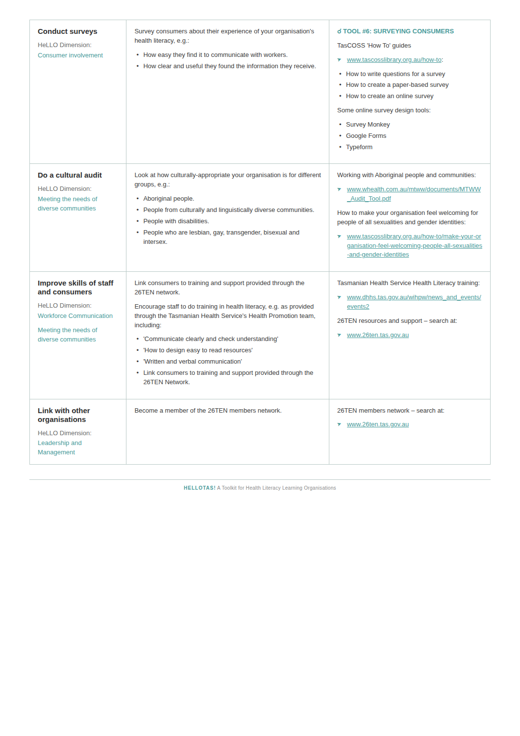| Conduct surveys HeLLO Dimension: Consumer involvement | Survey consumers about their experience of your organisation's health literacy, e.g.: How easy they find it to communicate with workers. How clear and useful they found the information they receive. | ☌ TOOL #6: SURVEYING CONSUMERS TasCOSS 'How To' guides www.tascosslibrary.org.au/how-to : How to write questions for a survey How to create a paper-based survey How to create an online survey Some online survey design tools: Survey Monkey Google Forms Typeform |
| Do a cultural audit HeLLO Dimension: Meeting the needs of diverse communities | Look at how culturally-appropriate your organisation is for different groups, e.g.: Aboriginal people. People from culturally and linguistically diverse communities. People with disabilities. People who are lesbian, gay, transgender, bisexual and intersex. | Working with Aboriginal people and communities: www.whealth.com.au/mtww/documents/MTWW_Audit_Tool.pdf How to make your organisation feel welcoming for people of all sexualities and gender identities: www.tascosslibrary.org.au/how-to/make-your-organisation-feel-welcoming-people-all-sexualities-and-gender-identities |
| Improve skills of staff and consumers HeLLO Dimension: Workforce Communication Meeting the needs of diverse communities | Link consumers to training and support provided through the 26TEN network. Encourage staff to do training in health literacy, e.g. as provided through the Tasmanian Health Service's Health Promotion team, including: 'Communicate clearly and check understanding' 'How to design easy to read resources' 'Written and verbal communication' Link consumers to training and support provided through the 26TEN Network. | Tasmanian Health Service Health Literacy training: www.dhhs.tas.gov.au/wihpw/news_and_events/events2 26TEN resources and support – search at: www.26ten.tas.gov.au |
| Link with other organisations HeLLO Dimension: Leadership and Management | Become a member of the 26TEN members network. | 26TEN members network – search at: www.26ten.tas.gov.au |
HELLOTAS! A Toolkit for Health Literacy Learning Organisations